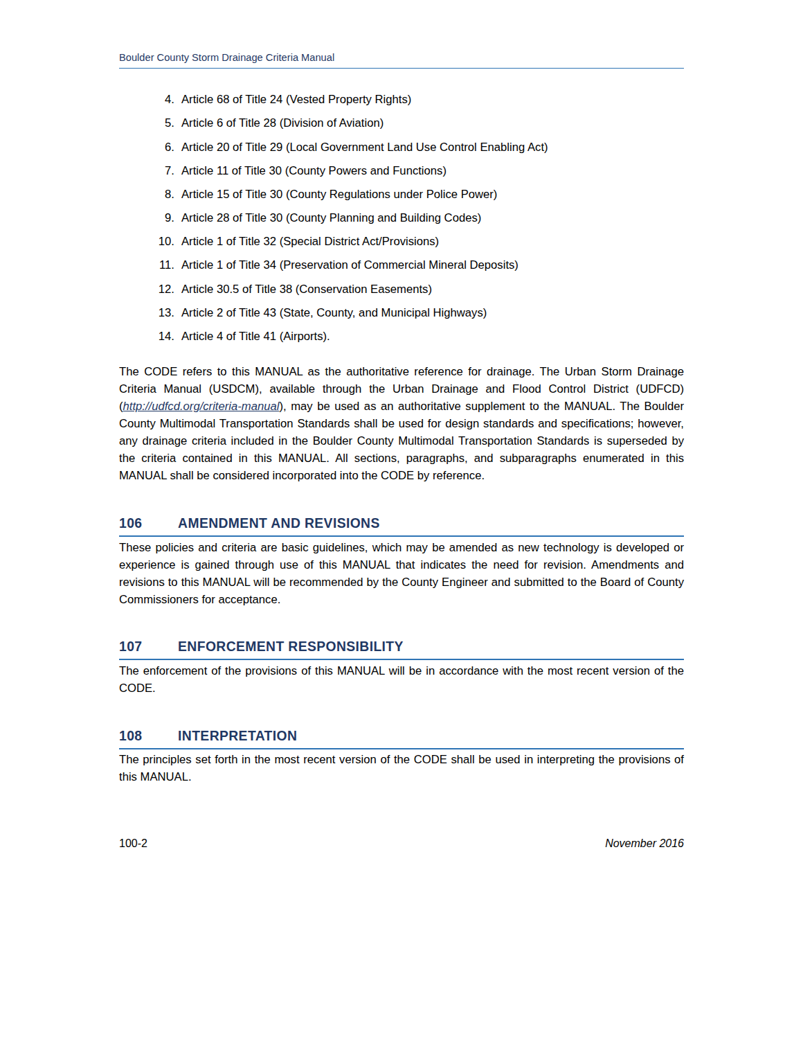Boulder County Storm Drainage Criteria Manual
4. Article 68 of Title 24 (Vested Property Rights)
5. Article 6 of Title 28 (Division of Aviation)
6. Article 20 of Title 29 (Local Government Land Use Control Enabling Act)
7. Article 11 of Title 30 (County Powers and Functions)
8. Article 15 of Title 30 (County Regulations under Police Power)
9. Article 28 of Title 30 (County Planning and Building Codes)
10. Article 1 of Title 32 (Special District Act/Provisions)
11. Article 1 of Title 34 (Preservation of Commercial Mineral Deposits)
12. Article 30.5 of Title 38 (Conservation Easements)
13. Article 2 of Title 43 (State, County, and Municipal Highways)
14. Article 4 of Title 41 (Airports).
The CODE refers to this MANUAL as the authoritative reference for drainage. The Urban Storm Drainage Criteria Manual (USDCM), available through the Urban Drainage and Flood Control District (UDFCD) (http://udfcd.org/criteria-manual), may be used as an authoritative supplement to the MANUAL. The Boulder County Multimodal Transportation Standards shall be used for design standards and specifications; however, any drainage criteria included in the Boulder County Multimodal Transportation Standards is superseded by the criteria contained in this MANUAL. All sections, paragraphs, and subparagraphs enumerated in this MANUAL shall be considered incorporated into the CODE by reference.
106 AMENDMENT AND REVISIONS
These policies and criteria are basic guidelines, which may be amended as new technology is developed or experience is gained through use of this MANUAL that indicates the need for revision. Amendments and revisions to this MANUAL will be recommended by the County Engineer and submitted to the Board of County Commissioners for acceptance.
107 ENFORCEMENT RESPONSIBILITY
The enforcement of the provisions of this MANUAL will be in accordance with the most recent version of the CODE.
108 INTERPRETATION
The principles set forth in the most recent version of the CODE shall be used in interpreting the provisions of this MANUAL.
100-2 November 2016